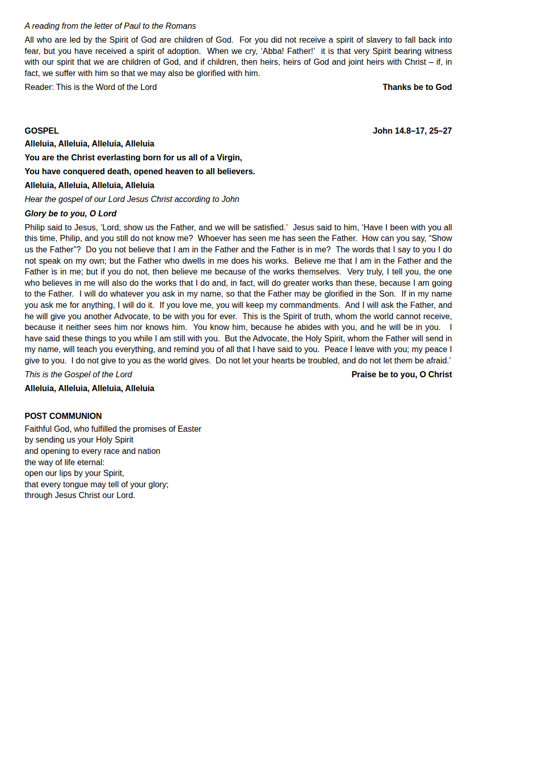A reading from the letter of Paul to the Romans
All who are led by the Spirit of God are children of God. For you did not receive a spirit of slavery to fall back into fear, but you have received a spirit of adoption. When we cry, ‘Abba! Father!’ it is that very Spirit bearing witness with our spirit that we are children of God, and if children, then heirs, heirs of God and joint heirs with Christ – if, in fact, we suffer with him so that we may also be glorified with him.
Reader: This is the Word of the Lord Thanks be to God
GOSPEL John 14.8–17, 25–27
Alleluia, Alleluia, Alleluia, Alleluia
You are the Christ everlasting born for us all of a Virgin,
You have conquered death, opened heaven to all believers.
Alleluia, Alleluia, Alleluia, Alleluia
Hear the gospel of our Lord Jesus Christ according to John
Glory be to you, O Lord
Philip said to Jesus, ‘Lord, show us the Father, and we will be satisfied.’ Jesus said to him, ‘Have I been with you all this time, Philip, and you still do not know me? Whoever has seen me has seen the Father. How can you say, “Show us the Father”? Do you not believe that I am in the Father and the Father is in me? The words that I say to you I do not speak on my own; but the Father who dwells in me does his works. Believe me that I am in the Father and the Father is in me; but if you do not, then believe me because of the works themselves. Very truly, I tell you, the one who believes in me will also do the works that I do and, in fact, will do greater works than these, because I am going to the Father. I will do whatever you ask in my name, so that the Father may be glorified in the Son. If in my name you ask me for anything, I will do it. If you love me, you will keep my commandments. And I will ask the Father, and he will give you another Advocate, to be with you for ever. This is the Spirit of truth, whom the world cannot receive, because it neither sees him nor knows him. You know him, because he abides with you, and he will be in you. I have said these things to you while I am still with you. But the Advocate, the Holy Spirit, whom the Father will send in my name, will teach you everything, and remind you of all that I have said to you. Peace I leave with you; my peace I give to you. I do not give to you as the world gives. Do not let your hearts be troubled, and do not let them be afraid.’
This is the Gospel of the Lord Praise be to you, O Christ
Alleluia, Alleluia, Alleluia, Alleluia
POST COMMUNION
Faithful God, who fulfilled the promises of Easter
by sending us your Holy Spirit
and opening to every race and nation
the way of life eternal:
open our lips by your Spirit,
that every tongue may tell of your glory;
through Jesus Christ our Lord.